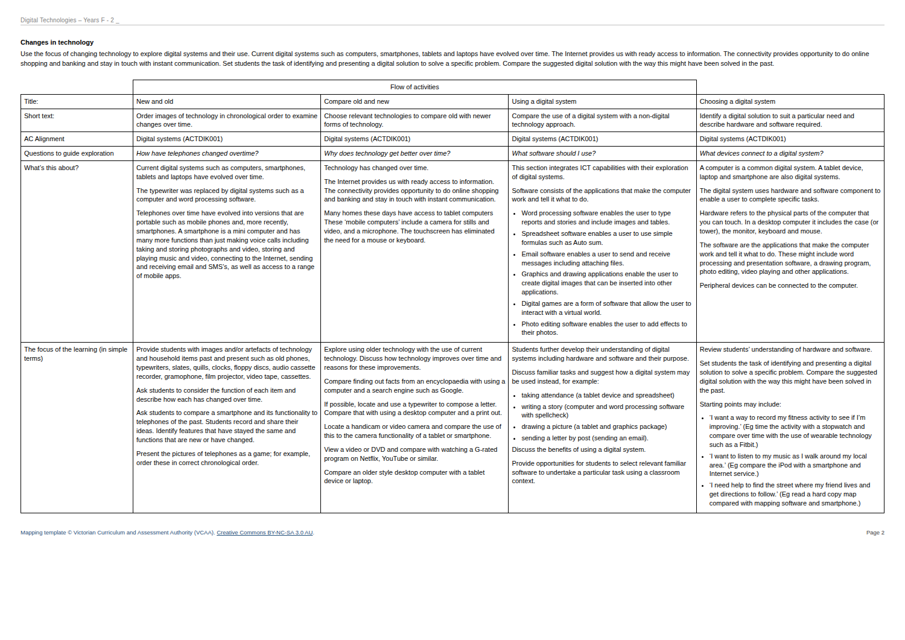Digital Technologies – Years F - 2 _
Changes in technology
Use the focus of changing technology to explore digital systems and their use. Current digital systems such as computers, smartphones, tablets and laptops have evolved over time. The Internet provides us with ready access to information. The connectivity provides opportunity to do online shopping and banking and stay in touch with instant communication. Set students the task of identifying and presenting a digital solution to solve a specific problem. Compare the suggested digital solution with the way this might have been solved in the past.
| | Flow of activities | |
| --- | --- | --- |
| Title: | New and old | Compare old and new | Using a digital system | Choosing a digital system |
| Short text: | Order images of technology in chronological order to examine changes over time. | Choose relevant technologies to compare old with newer forms of technology. | Compare the use of a digital system with a non-digital technology approach. | Identify a digital solution to suit a particular need and describe hardware and software required. |
| AC Alignment | Digital systems (ACTDIK001) | Digital systems (ACTDIK001) | Digital systems (ACTDIK001) | Digital systems (ACTDIK001) |
| Questions to guide exploration | How have telephones changed overtime? | Why does technology get better over time? | What software should I use? | What devices connect to a digital system? |
| What’s this about? | Current digital systems such as computers, smartphones, tablets and laptops have evolved over time. The typewriter was replaced by digital systems such as a computer and word processing software. Telephones over time have evolved into versions that are portable such as mobile phones and, more recently, smartphones. A smartphone is a mini computer and has many more functions than just making voice calls including taking and storing photographs and video, storing and playing music and video, connecting to the Internet, sending and receiving email and SMS’s, as well as access to a range of mobile apps. | Technology has changed over time. The Internet provides us with ready access to information. The connectivity provides opportunity to do online shopping and banking and stay in touch with instant communication. Many homes these days have access to tablet computers These ‘mobile computers’ include a camera for stills and video, and a microphone. The touchscreen has eliminated the need for a mouse or keyboard. | This section integrates ICT capabilities with their exploration of digital systems. Software consists of the applications that make the computer work and tell it what to do. Word processing software enables the user to type reports and stories and include images and tables. Spreadsheet software enables a user to use simple formulas such as Auto sum. Email software enables a user to send and receive messages including attaching files. Graphics and drawing applications enable the user to create digital images that can be inserted into other applications. Digital games are a form of software that allow the user to interact with a virtual world. Photo editing software enables the user to add effects to their photos. | A computer is a common digital system. A tablet device, laptop and smartphone are also digital systems. The digital system uses hardware and software component to enable a user to complete specific tasks. Hardware refers to the physical parts of the computer that you can touch. In a desktop computer it includes the case (or tower), the monitor, keyboard and mouse. The software are the applications that make the computer work and tell it what to do. These might include word processing and presentation software, a drawing program, photo editing, video playing and other applications. Peripheral devices can be connected to the computer. |
| The focus of the learning (in simple terms) | Provide students with images and/or artefacts of technology and household items past and present such as old phones, typewriters, slates, quills, clocks, floppy discs, audio cassette recorder, gramophone, film projector, video tape, cassettes. Ask students to consider the function of each item and describe how each has changed over time. Ask students to compare a smartphone and its functionality to telephones of the past. Students record and share their ideas. Identify features that have stayed the same and functions that are new or have changed. Present the pictures of telephones as a game; for example, order these in correct chronological order. | Explore using older technology with the use of current technology. Discuss how technology improves over time and reasons for these improvements. Compare finding out facts from an encyclopaedia with using a computer and a search engine such as Google. If possible, locate and use a typewriter to compose a letter. Compare that with using a desktop computer and a print out. Locate a handicam or video camera and compare the use of this to the camera functionality of a tablet or smartphone. View a video or DVD and compare with watching a G-rated program on Netflix, YouTube or similar. Compare an older style desktop computer with a tablet device or laptop. | Students further develop their understanding of digital systems including hardware and software and their purpose. Discuss familiar tasks and suggest how a digital system may be used instead, for example: taking attendance (a tablet device and spreadsheet) writing a story (computer and word processing software with spellcheck) drawing a picture (a tablet and graphics package) sending a letter by post (sending an email). Discuss the benefits of using a digital system. Provide opportunities for students to select relevant familiar software to undertake a particular task using a classroom context. | Review students’ understanding of hardware and software. Set students the task of identifying and presenting a digital solution to solve a specific problem. Compare the suggested digital solution with the way this might have been solved in the past. Starting points may include: ‘I want a way to record my fitness activity to see if I’m improving.’ (Eg time the activity with a stopwatch and compare over time with the use of wearable technology such as a Fitbit.) ‘I want to listen to my music as I walk around my local area.’ (Eg compare the iPod with a smartphone and Internet service.) ‘I need help to find the street where my friend lives and get directions to follow.’ (Eg read a hard copy map compared with mapping software and smartphone.) |
Mapping template © Victorian Curriculum and Assessment Authority (VCAA). Creative Commons BY-NC-SA 3.0 AU.
Page 2